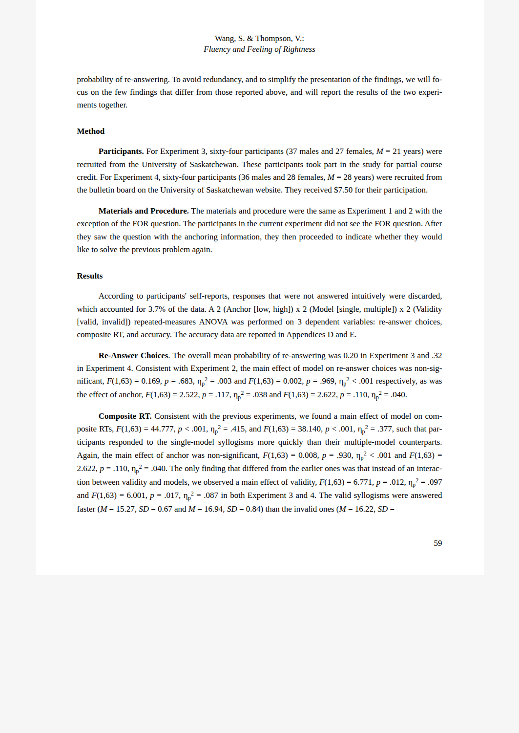Wang, S. & Thompson, V.: Fluency and Feeling of Rightness
probability of re-answering. To avoid redundancy, and to simplify the presentation of the findings, we will focus on the few findings that differ from those reported above, and will report the results of the two experiments together.
Method
Participants. For Experiment 3, sixty-four participants (37 males and 27 females, M = 21 years) were recruited from the University of Saskatchewan. These participants took part in the study for partial course credit. For Experiment 4, sixty-four participants (36 males and 28 females, M = 28 years) were recruited from the bulletin board on the University of Saskatchewan website. They received $7.50 for their participation.
Materials and Procedure. The materials and procedure were the same as Experiment 1 and 2 with the exception of the FOR question. The participants in the current experiment did not see the FOR question. After they saw the question with the anchoring information, they then proceeded to indicate whether they would like to solve the previous problem again.
Results
According to participants' self-reports, responses that were not answered intuitively were discarded, which accounted for 3.7% of the data. A 2 (Anchor [low, high]) x 2 (Model [single, multiple]) x 2 (Validity [valid, invalid]) repeated-measures ANOVA was performed on 3 dependent variables: re-answer choices, composite RT, and accuracy. The accuracy data are reported in Appendices D and E.
Re-Answer Choices. The overall mean probability of re-answering was 0.20 in Experiment 3 and .32 in Experiment 4. Consistent with Experiment 2, the main effect of model on re-answer choices was non-significant, F(1,63) = 0.169, p = .683, ηp2 = .003 and F(1,63) = 0.002, p = .969, ηp2 < .001 respectively, as was the effect of anchor, F(1,63) = 2.522, p = .117, ηp2 = .038 and F(1,63) = 2.622, p = .110, ηp2 = .040.
Composite RT. Consistent with the previous experiments, we found a main effect of model on composite RTs, F(1,63) = 44.777, p < .001, ηp2 = .415, and F(1,63) = 38.140, p < .001, ηp2 = .377, such that participants responded to the single-model syllogisms more quickly than their multiple-model counterparts. Again, the main effect of anchor was non-significant, F(1,63) = 0.008, p = .930, ηp2 < .001 and F(1,63) = 2.622, p = .110, ηp2 = .040. The only finding that differed from the earlier ones was that instead of an interaction between validity and models, we observed a main effect of validity, F(1,63) = 6.771, p = .012, ηp2 = .097 and F(1,63) = 6.001, p = .017, ηp2 = .087 in both Experiment 3 and 4. The valid syllogisms were answered faster (M = 15.27, SD = 0.67 and M = 16.94, SD = 0.84) than the invalid ones (M = 16.22, SD =
59